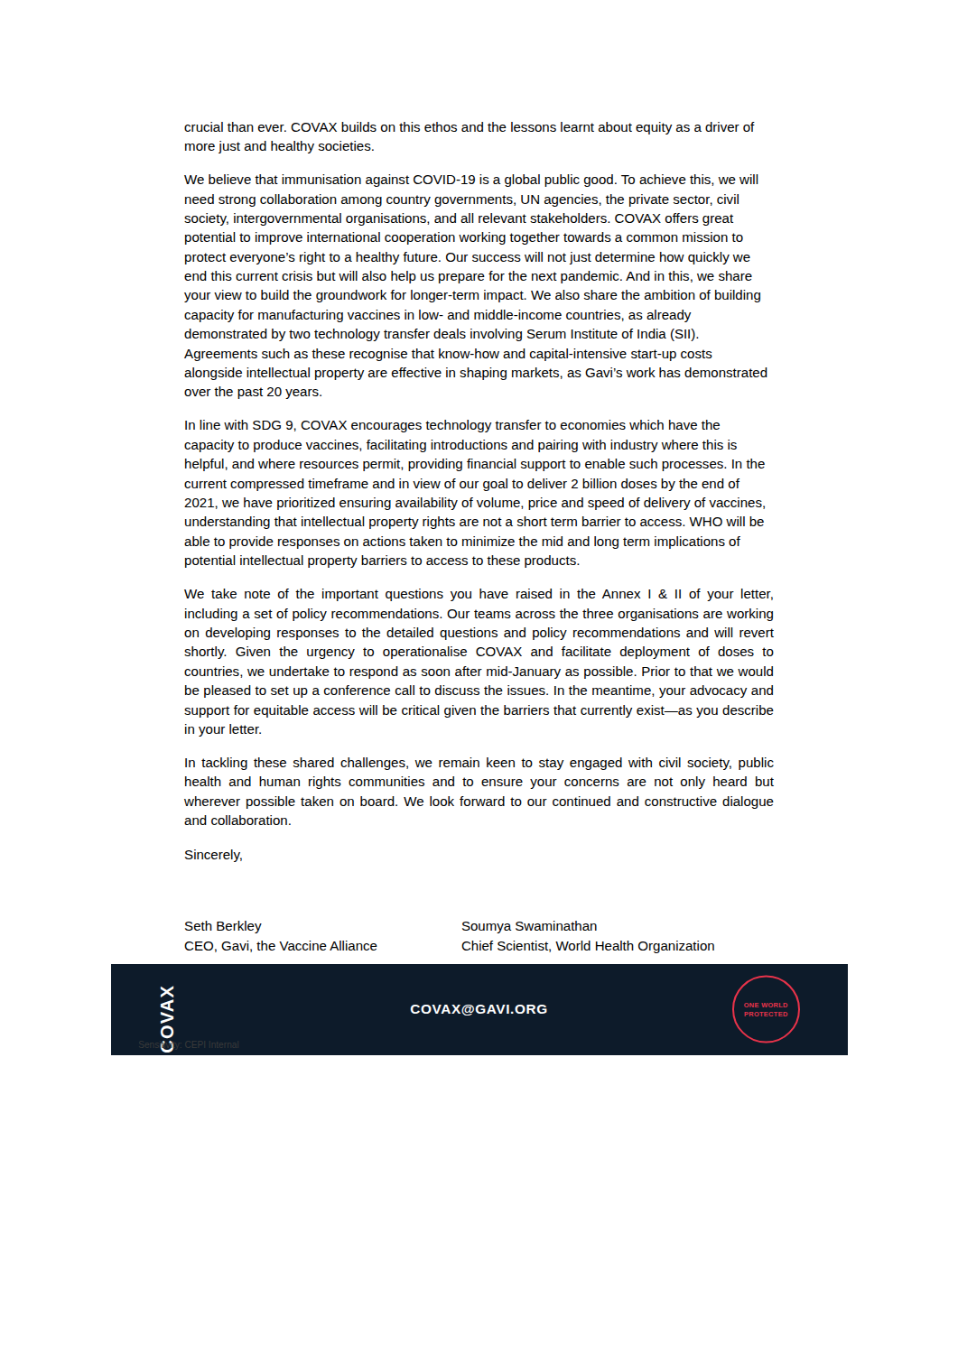crucial than ever. COVAX builds on this ethos and the lessons learnt about equity as a driver of more just and healthy societies.
We believe that immunisation against COVID-19 is a global public good. To achieve this, we will need strong collaboration among country governments, UN agencies, the private sector, civil society, intergovernmental organisations, and all relevant stakeholders. COVAX offers great potential to improve international cooperation working together towards a common mission to protect everyone’s right to a healthy future. Our success will not just determine how quickly we end this current crisis but will also help us prepare for the next pandemic. And in this, we share your view to build the groundwork for longer-term impact. We also share the ambition of building capacity for manufacturing vaccines in low- and middle-income countries, as already demonstrated by two technology transfer deals involving Serum Institute of India (SII). Agreements such as these recognise that know-how and capital-intensive start-up costs alongside intellectual property are effective in shaping markets, as Gavi’s work has demonstrated over the past 20 years.
In line with SDG 9, COVAX encourages technology transfer to economies which have the capacity to produce vaccines, facilitating introductions and pairing with industry where this is helpful, and where resources permit, providing financial support to enable such processes. In the current compressed timeframe and in view of our goal to deliver 2 billion doses by the end of 2021, we have prioritized ensuring availability of volume, price and speed of delivery of vaccines, understanding that intellectual property rights are not a short term barrier to access. WHO will be able to provide responses on actions taken to minimize the mid and long term implications of potential intellectual property barriers to access to these products.
We take note of the important questions you have raised in the Annex I & II of your letter, including a set of policy recommendations. Our teams across the three organisations are working on developing responses to the detailed questions and policy recommendations and will revert shortly. Given the urgency to operationalise COVAX and facilitate deployment of doses to countries, we undertake to respond as soon after mid-January as possible. Prior to that we would be pleased to set up a conference call to discuss the issues. In the meantime, your advocacy and support for equitable access will be critical given the barriers that currently exist—as you describe in your letter.
In tackling these shared challenges, we remain keen to stay engaged with civil society, public health and human rights communities and to ensure your concerns are not only heard but wherever possible taken on board. We look forward to our continued and constructive dialogue and collaboration.
Sincerely,
| Seth Berkley CEO, Gavi, the Vaccine Alliance | Soumya Swaminathan Chief Scientist, World Health Organization |
Richard Hatchett
CEO, Coalition for Epidemic Preparedness
Innovations (CEPI)
COVAX
COVAX@GAVI.ORG
ONE WORLD
PROTECTED
Sensitivity: CEPI Internal